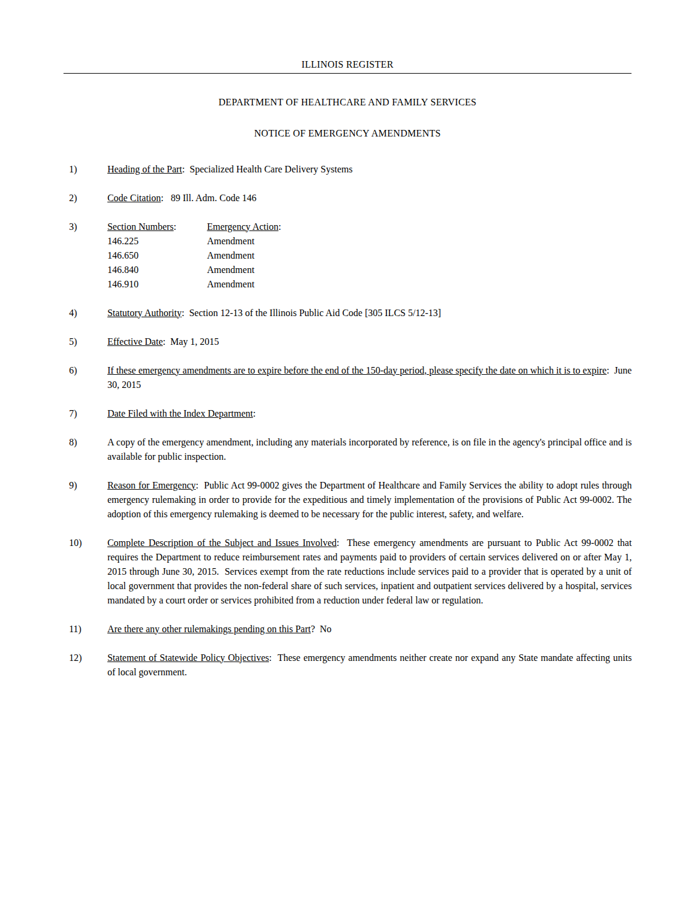ILLINOIS REGISTER
DEPARTMENT OF HEALTHCARE AND FAMILY SERVICES
NOTICE OF EMERGENCY AMENDMENTS
1) Heading of the Part: Specialized Health Care Delivery Systems
2) Code Citation: 89 Ill. Adm. Code 146
3)
| Section Numbers : | Emergency Action : |
| --- | --- |
| 146.225 | Amendment |
| 146.650 | Amendment |
| 146.840 | Amendment |
| 146.910 | Amendment |
4) Statutory Authority: Section 12-13 of the Illinois Public Aid Code [305 ILCS 5/12-13]
5) Effective Date: May 1, 2015
6) If these emergency amendments are to expire before the end of the 150-day period, please specify the date on which it is to expire: June 30, 2015
7) Date Filed with the Index Department:
8) A copy of the emergency amendment, including any materials incorporated by reference, is on file in the agency's principal office and is available for public inspection.
9) Reason for Emergency: Public Act 99-0002 gives the Department of Healthcare and Family Services the ability to adopt rules through emergency rulemaking in order to provide for the expeditious and timely implementation of the provisions of Public Act 99-0002. The adoption of this emergency rulemaking is deemed to be necessary for the public interest, safety, and welfare.
10) Complete Description of the Subject and Issues Involved: These emergency amendments are pursuant to Public Act 99-0002 that requires the Department to reduce reimbursement rates and payments paid to providers of certain services delivered on or after May 1, 2015 through June 30, 2015. Services exempt from the rate reductions include services paid to a provider that is operated by a unit of local government that provides the non-federal share of such services, inpatient and outpatient services delivered by a hospital, services mandated by a court order or services prohibited from a reduction under federal law or regulation.
11) Are there any other rulemakings pending on this Part? No
12) Statement of Statewide Policy Objectives: These emergency amendments neither create nor expand any State mandate affecting units of local government.